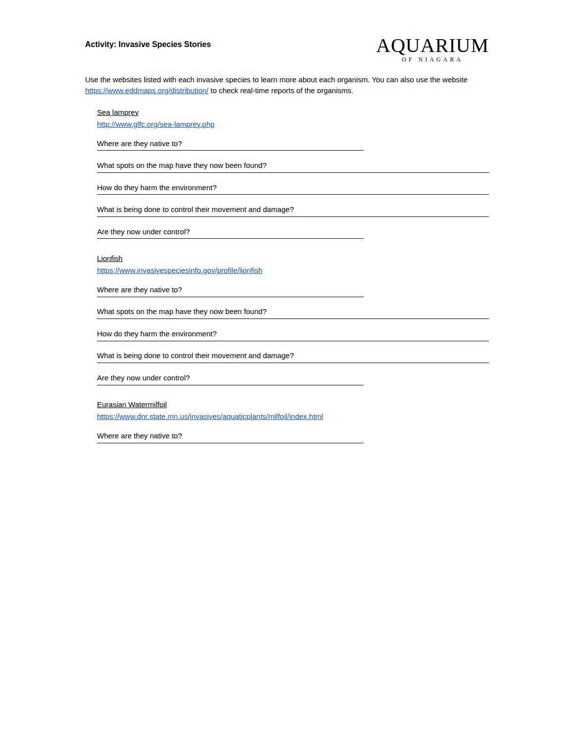AQUARIUM
OF NIAGARA
Activity: Invasive Species Stories
Use the websites listed with each invasive species to learn more about each organism. You can also use the website https://www.eddmaps.org/distribution/ to check real-time reports of the organisms.
Sea lamprey
http://www.glfc.org/sea-lamprey.php
Where are they native to?
What spots on the map have they now been found?
How do they harm the environment?
What is being done to control their movement and damage?
Are they now under control?
Lionfish
https://www.invasivespeciesinfo.gov/profile/lionfish
Where are they native to?
What spots on the map have they now been found?
How do they harm the environment?
What is being done to control their movement and damage?
Are they now under control?
Eurasian Watermilfoil
https://www.dnr.state.mn.us/invasives/aquaticplants/milfoil/index.html
Where are they native to?